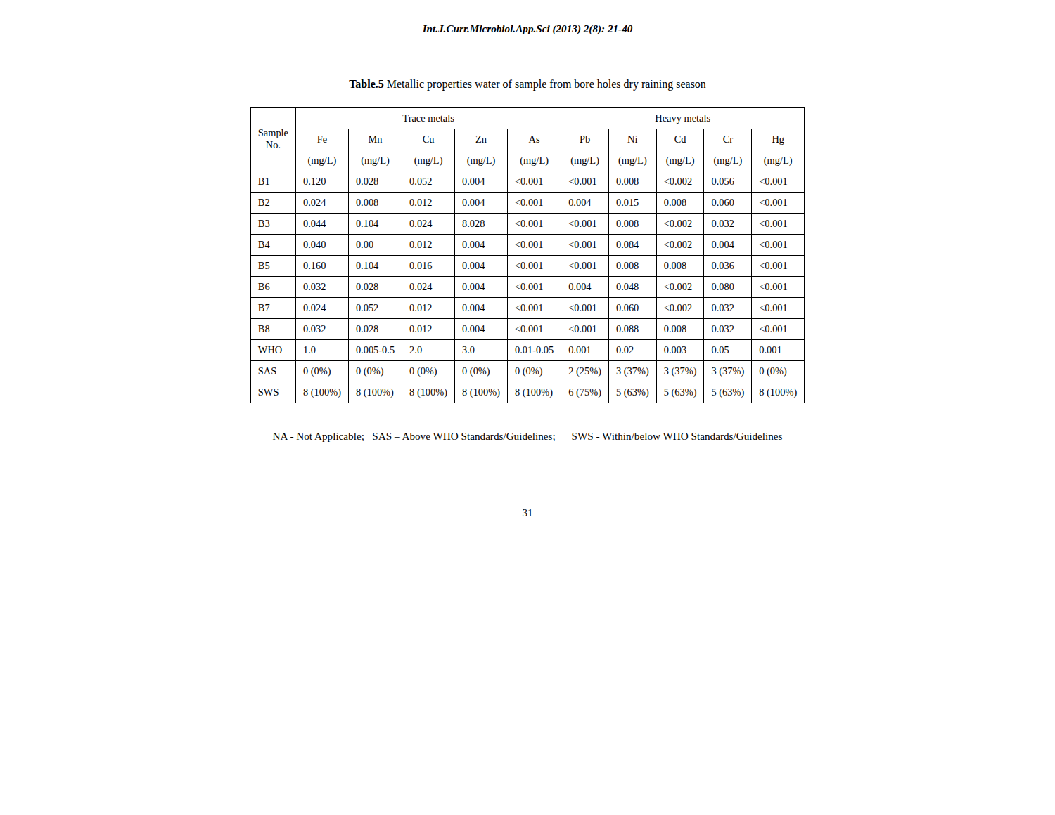Int.J.Curr.Microbiol.App.Sci (2013) 2(8): 21-40
Table.5 Metallic properties water of sample from bore holes dry raining season
| Sample No. | Trace metals | Heavy metals |
| --- | --- | --- |
| Fe | Mn | Cu | Zn | As | Pb | Ni | Cd | Cr | Hg |
| (mg/L) | (mg/L) | (mg/L) | (mg/L) | (mg/L) | (mg/L) | (mg/L) | (mg/L) | (mg/L) | (mg/L) |
| B1 | 0.120 | 0.028 | 0.052 | 0.004 | <0.001 | <0.001 | 0.008 | <0.002 | 0.056 | <0.001 |
| B2 | 0.024 | 0.008 | 0.012 | 0.004 | <0.001 | 0.004 | 0.015 | 0.008 | 0.060 | <0.001 |
| B3 | 0.044 | 0.104 | 0.024 | 8.028 | <0.001 | <0.001 | 0.008 | <0.002 | 0.032 | <0.001 |
| B4 | 0.040 | 0.00 | 0.012 | 0.004 | <0.001 | <0.001 | 0.084 | <0.002 | 0.004 | <0.001 |
| B5 | 0.160 | 0.104 | 0.016 | 0.004 | <0.001 | <0.001 | 0.008 | 0.008 | 0.036 | <0.001 |
| B6 | 0.032 | 0.028 | 0.024 | 0.004 | <0.001 | 0.004 | 0.048 | <0.002 | 0.080 | <0.001 |
| B7 | 0.024 | 0.052 | 0.012 | 0.004 | <0.001 | <0.001 | 0.060 | <0.002 | 0.032 | <0.001 |
| B8 | 0.032 | 0.028 | 0.012 | 0.004 | <0.001 | <0.001 | 0.088 | 0.008 | 0.032 | <0.001 |
| WHO | 1.0 | 0.005-0.5 | 2.0 | 3.0 | 0.01-0.05 | 0.001 | 0.02 | 0.003 | 0.05 | 0.001 |
| SAS | 0 (0%) | 0 (0%) | 0 (0%) | 0 (0%) | 0 (0%) | 2 (25%) | 3 (37%) | 3 (37%) | 3 (37%) | 0 (0%) |
| SWS | 8 (100%) | 8 (100%) | 8 (100%) | 8 (100%) | 8 (100%) | 6 (75%) | 5 (63%) | 5 (63%) | 5 (63%) | 8 (100%) |
NA - Not Applicable; SAS – Above WHO Standards/Guidelines; SWS - Within/below WHO Standards/Guidelines
31